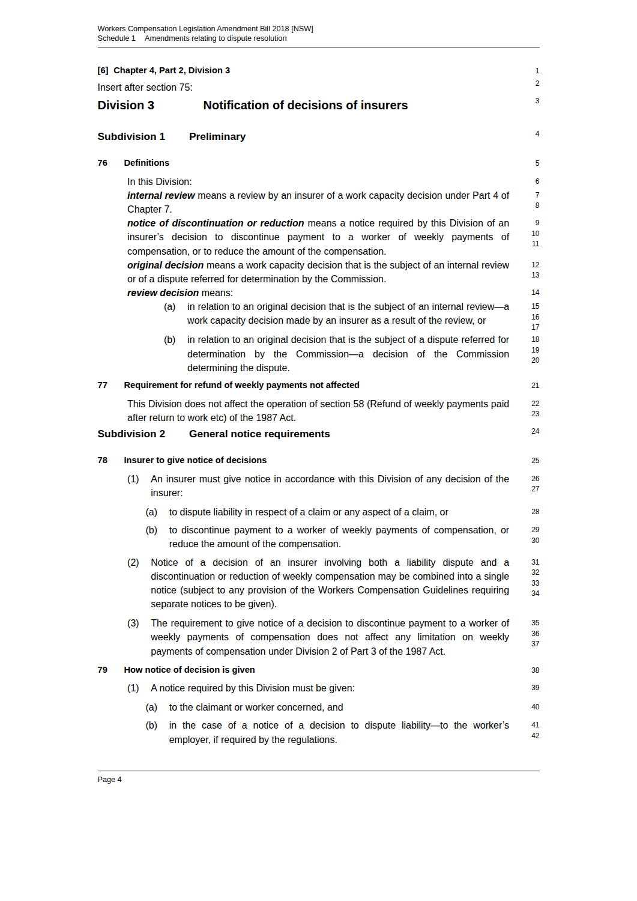Workers Compensation Legislation Amendment Bill 2018 [NSW] Schedule 1 Amendments relating to dispute resolution
[6] Chapter 4, Part 2, Division 3
1
Insert after section 75:
2
Division 3 Notification of decisions of insurers
3
Subdivision 1 Preliminary
4
76 Definitions
5
In this Division:
6
internal review means a review by an insurer of a work capacity decision under Part 4 of Chapter 7.
78
notice of discontinuation or reduction means a notice required by this Division of an insurer’s decision to discontinue payment to a worker of weekly payments of compensation, or to reduce the amount of the compensation.
91011
original decision means a work capacity decision that is the subject of an internal review or of a dispute referred for determination by the Commission.
1213
review decision means:
14
(a) in relation to an original decision that is the subject of an internal review—a work capacity decision made by an insurer as a result of the review, or
151617
(b) in relation to an original decision that is the subject of a dispute referred for determination by the Commission—a decision of the Commission determining the dispute.
181920
77 Requirement for refund of weekly payments not affected
21
This Division does not affect the operation of section 58 (Refund of weekly payments paid after return to work etc) of the 1987 Act.
2223
Subdivision 2 General notice requirements
24
78 Insurer to give notice of decisions
25
(1) An insurer must give notice in accordance with this Division of any decision of the insurer:
2627
(a) to dispute liability in respect of a claim or any aspect of a claim, or
28
(b) to discontinue payment to a worker of weekly payments of compensation, or reduce the amount of the compensation.
2930
(2) Notice of a decision of an insurer involving both a liability dispute and a discontinuation or reduction of weekly compensation may be combined into a single notice (subject to any provision of the Workers Compensation Guidelines requiring separate notices to be given).
31323334
(3) The requirement to give notice of a decision to discontinue payment to a worker of weekly payments of compensation does not affect any limitation on weekly payments of compensation under Division 2 of Part 3 of the 1987 Act.
353637
79 How notice of decision is given
38
(1) A notice required by this Division must be given:
39
(a) to the claimant or worker concerned, and
40
(b) in the case of a notice of a decision to dispute liability—to the worker’s employer, if required by the regulations.
4142
Page 4